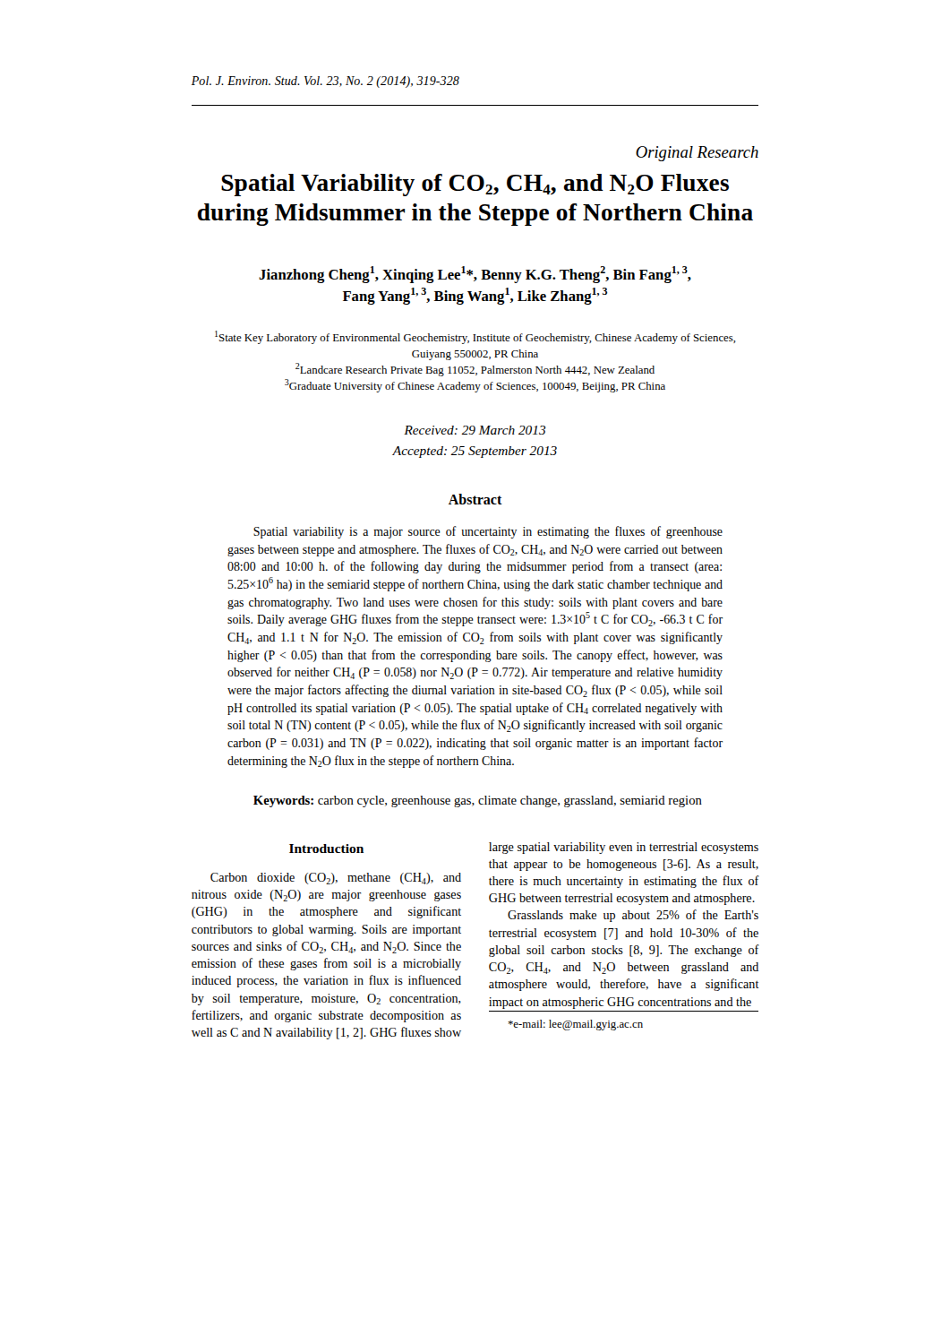Pol. J. Environ. Stud. Vol. 23, No. 2 (2014), 319-328
Original Research
Spatial Variability of CO2, CH4, and N2O Fluxes during Midsummer in the Steppe of Northern China
Jianzhong Cheng1, Xinqing Lee1*, Benny K.G. Theng2, Bin Fang1, 3,
Fang Yang1, 3, Bing Wang1, Like Zhang1, 3
1State Key Laboratory of Environmental Geochemistry, Institute of Geochemistry, Chinese Academy of Sciences,
Guiyang 550002, PR China
2Landcare Research Private Bag 11052, Palmerston North 4442, New Zealand
3Graduate University of Chinese Academy of Sciences, 100049, Beijing, PR China
Received: 29 March 2013
Accepted: 25 September 2013
Abstract
Spatial variability is a major source of uncertainty in estimating the fluxes of greenhouse gases between steppe and atmosphere. The fluxes of CO2, CH4, and N2O were carried out between 08:00 and 10:00 h. of the following day during the midsummer period from a transect (area: 5.25×106 ha) in the semiarid steppe of northern China, using the dark static chamber technique and gas chromatography. Two land uses were chosen for this study: soils with plant covers and bare soils. Daily average GHG fluxes from the steppe transect were: 1.3×105 t C for CO2, -66.3 t C for CH4, and 1.1 t N for N2O. The emission of CO2 from soils with plant cover was significantly higher (P < 0.05) than that from the corresponding bare soils. The canopy effect, however, was observed for neither CH4 (P = 0.058) nor N2O (P = 0.772). Air temperature and relative humidity were the major factors affecting the diurnal variation in site-based CO2 flux (P < 0.05), while soil pH controlled its spatial variation (P < 0.05). The spatial uptake of CH4 correlated negatively with soil total N (TN) content (P < 0.05), while the flux of N2O significantly increased with soil organic carbon (P = 0.031) and TN (P = 0.022), indicating that soil organic matter is an important factor determining the N2O flux in the steppe of northern China.
Keywords: carbon cycle, greenhouse gas, climate change, grassland, semiarid region
Introduction
Carbon dioxide (CO2), methane (CH4), and nitrous oxide (N2O) are major greenhouse gases (GHG) in the atmosphere and significant contributors to global warming. Soils are important sources and sinks of CO2, CH4, and N2O. Since the emission of these gases from soil is a microbially induced process, the variation in flux is influenced by soil temperature, moisture, O2 concentration, fertilizers, and organic substrate decomposition as well as C and N availability [1, 2]. GHG fluxes show large spatial variability even in terrestrial ecosystems that appear to be homogeneous [3-6]. As a result, there is much uncertainty in estimating the flux of GHG between terrestrial ecosystem and atmosphere.
Grasslands make up about 25% of the Earth's terrestrial ecosystem [7] and hold 10-30% of the global soil carbon stocks [8, 9]. The exchange of CO2, CH4, and N2O between grassland and atmosphere would, therefore, have a significant impact on atmospheric GHG concentrations and the
*e-mail: lee@mail.gyig.ac.cn